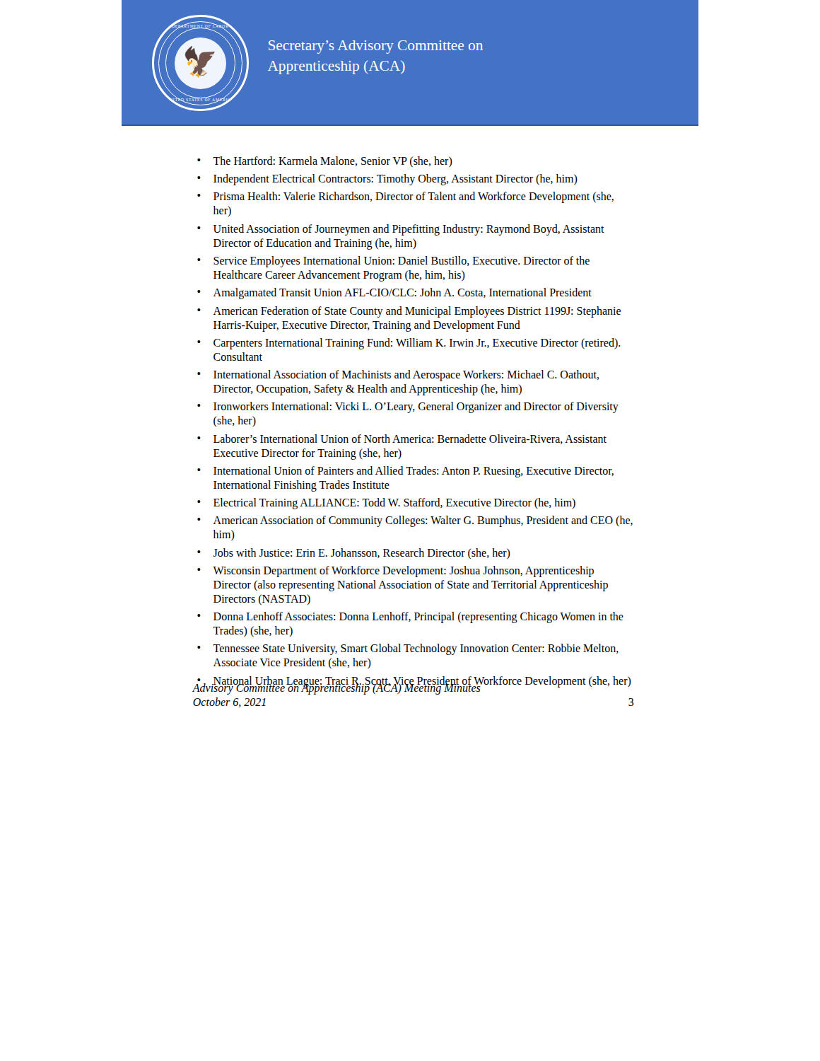DEPARTMENT OF LABOR
🦅
UNITED STATES OF AMERICA
Secretary’s Advisory Committee on
Apprenticeship (ACA)
The Hartford: Karmela Malone, Senior VP (she, her)
Independent Electrical Contractors: Timothy Oberg, Assistant Director (he, him)
Prisma Health: Valerie Richardson, Director of Talent and Workforce Development (she, her)
United Association of Journeymen and Pipefitting Industry: Raymond Boyd, Assistant Director of Education and Training (he, him)
Service Employees International Union: Daniel Bustillo, Executive. Director of the Healthcare Career Advancement Program (he, him, his)
Amalgamated Transit Union AFL-CIO/CLC: John A. Costa, International President
American Federation of State County and Municipal Employees District 1199J: Stephanie Harris-Kuiper, Executive Director, Training and Development Fund
Carpenters International Training Fund: William K. Irwin Jr., Executive Director (retired). Consultant
International Association of Machinists and Aerospace Workers: Michael C. Oathout, Director, Occupation, Safety & Health and Apprenticeship (he, him)
Ironworkers International: Vicki L. O’Leary, General Organizer and Director of Diversity (she, her)
Laborer’s International Union of North America: Bernadette Oliveira-Rivera, Assistant Executive Director for Training (she, her)
International Union of Painters and Allied Trades: Anton P. Ruesing, Executive Director, International Finishing Trades Institute
Electrical Training ALLIANCE: Todd W. Stafford, Executive Director (he, him)
American Association of Community Colleges: Walter G. Bumphus, President and CEO (he, him)
Jobs with Justice: Erin E. Johansson, Research Director (she, her)
Wisconsin Department of Workforce Development: Joshua Johnson, Apprenticeship Director (also representing National Association of State and Territorial Apprenticeship Directors (NASTAD)
Donna Lenhoff Associates: Donna Lenhoff, Principal (representing Chicago Women in the Trades) (she, her)
Tennessee State University, Smart Global Technology Innovation Center: Robbie Melton, Associate Vice President (she, her)
National Urban League: Traci R. Scott, Vice President of Workforce Development (she, her)
Advisory Committee on Apprenticeship (ACA) Meeting Minutes
October 6, 2021 3